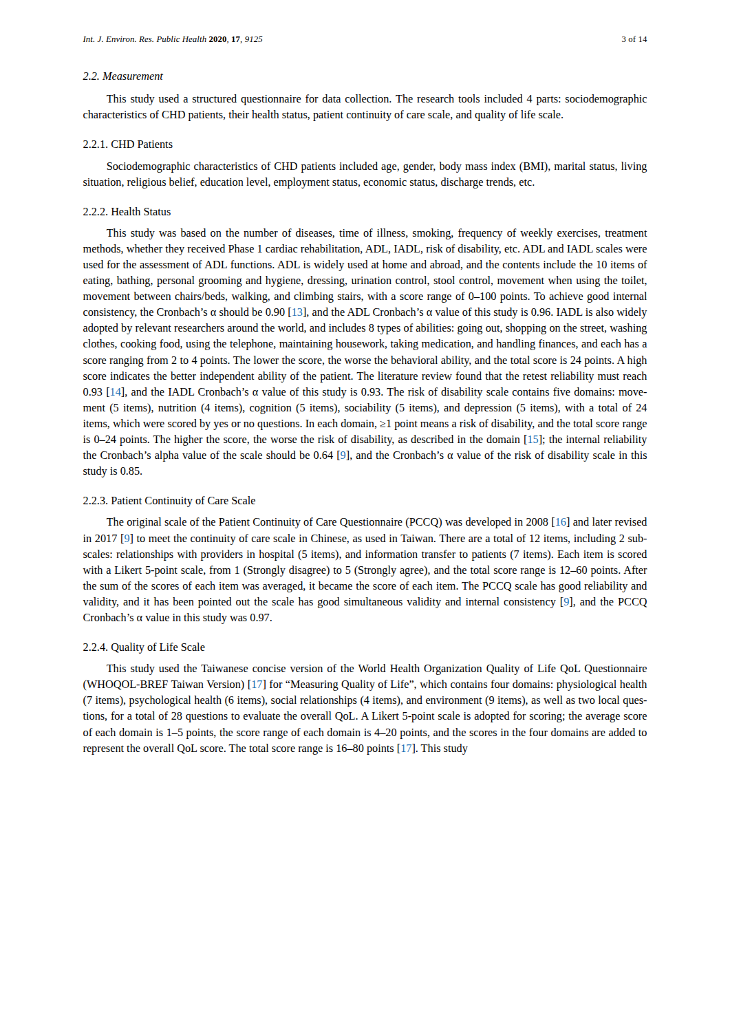Int. J. Environ. Res. Public Health 2020, 17, 9125 3 of 14
2.2. Measurement
This study used a structured questionnaire for data collection. The research tools included 4 parts: sociodemographic characteristics of CHD patients, their health status, patient continuity of care scale, and quality of life scale.
2.2.1. CHD Patients
Sociodemographic characteristics of CHD patients included age, gender, body mass index (BMI), marital status, living situation, religious belief, education level, employment status, economic status, discharge trends, etc.
2.2.2. Health Status
This study was based on the number of diseases, time of illness, smoking, frequency of weekly exercises, treatment methods, whether they received Phase 1 cardiac rehabilitation, ADL, IADL, risk of disability, etc. ADL and IADL scales were used for the assessment of ADL functions. ADL is widely used at home and abroad, and the contents include the 10 items of eating, bathing, personal grooming and hygiene, dressing, urination control, stool control, movement when using the toilet, movement between chairs/beds, walking, and climbing stairs, with a score range of 0–100 points. To achieve good internal consistency, the Cronbach’s α should be 0.90 [13], and the ADL Cronbach’s α value of this study is 0.96. IADL is also widely adopted by relevant researchers around the world, and includes 8 types of abilities: going out, shopping on the street, washing clothes, cooking food, using the telephone, maintaining housework, taking medication, and handling finances, and each has a score ranging from 2 to 4 points. The lower the score, the worse the behavioral ability, and the total score is 24 points. A high score indicates the better independent ability of the patient. The literature review found that the retest reliability must reach 0.93 [14], and the IADL Cronbach’s α value of this study is 0.93. The risk of disability scale contains five domains: movement (5 items), nutrition (4 items), cognition (5 items), sociability (5 items), and depression (5 items), with a total of 24 items, which were scored by yes or no questions. In each domain, ≥1 point means a risk of disability, and the total score range is 0–24 points. The higher the score, the worse the risk of disability, as described in the domain [15]; the internal reliability the Cronbach’s alpha value of the scale should be 0.64 [9], and the Cronbach’s α value of the risk of disability scale in this study is 0.85.
2.2.3. Patient Continuity of Care Scale
The original scale of the Patient Continuity of Care Questionnaire (PCCQ) was developed in 2008 [16] and later revised in 2017 [9] to meet the continuity of care scale in Chinese, as used in Taiwan. There are a total of 12 items, including 2 subscales: relationships with providers in hospital (5 items), and information transfer to patients (7 items). Each item is scored with a Likert 5-point scale, from 1 (Strongly disagree) to 5 (Strongly agree), and the total score range is 12–60 points. After the sum of the scores of each item was averaged, it became the score of each item. The PCCQ scale has good reliability and validity, and it has been pointed out the scale has good simultaneous validity and internal consistency [9], and the PCCQ Cronbach’s α value in this study was 0.97.
2.2.4. Quality of Life Scale
This study used the Taiwanese concise version of the World Health Organization Quality of Life QoL Questionnaire (WHOQOL-BREF Taiwan Version) [17] for “Measuring Quality of Life”, which contains four domains: physiological health (7 items), psychological health (6 items), social relationships (4 items), and environment (9 items), as well as two local questions, for a total of 28 questions to evaluate the overall QoL. A Likert 5-point scale is adopted for scoring; the average score of each domain is 1–5 points, the score range of each domain is 4–20 points, and the scores in the four domains are added to represent the overall QoL score. The total score range is 16–80 points [17]. This study